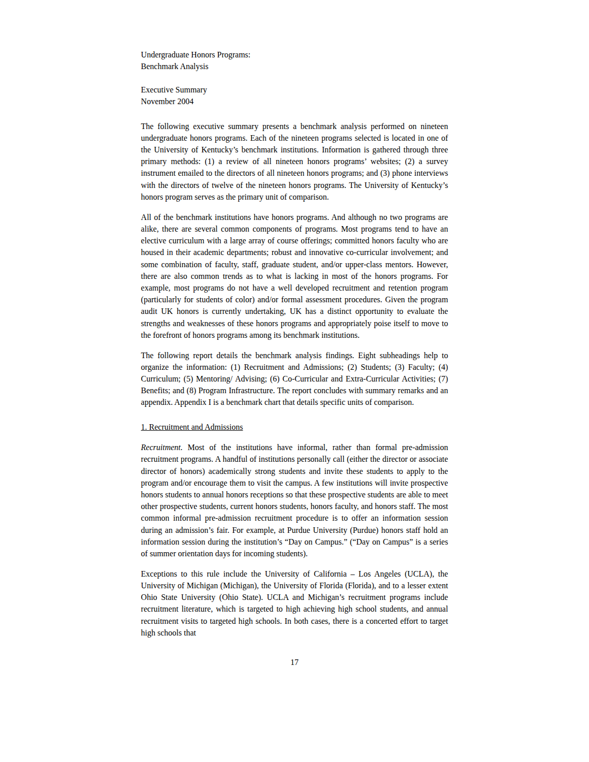Undergraduate Honors Programs:
Benchmark Analysis
Executive Summary
November 2004
The following executive summary presents a benchmark analysis performed on nineteen undergraduate honors programs. Each of the nineteen programs selected is located in one of the University of Kentucky’s benchmark institutions. Information is gathered through three primary methods: (1) a review of all nineteen honors programs’ websites; (2) a survey instrument emailed to the directors of all nineteen honors programs; and (3) phone interviews with the directors of twelve of the nineteen honors programs. The University of Kentucky’s honors program serves as the primary unit of comparison.
All of the benchmark institutions have honors programs. And although no two programs are alike, there are several common components of programs. Most programs tend to have an elective curriculum with a large array of course offerings; committed honors faculty who are housed in their academic departments; robust and innovative co-curricular involvement; and some combination of faculty, staff, graduate student, and/or upper-class mentors. However, there are also common trends as to what is lacking in most of the honors programs. For example, most programs do not have a well developed recruitment and retention program (particularly for students of color) and/or formal assessment procedures. Given the program audit UK honors is currently undertaking, UK has a distinct opportunity to evaluate the strengths and weaknesses of these honors programs and appropriately poise itself to move to the forefront of honors programs among its benchmark institutions.
The following report details the benchmark analysis findings. Eight subheadings help to organize the information: (1) Recruitment and Admissions; (2) Students; (3) Faculty; (4) Curriculum; (5) Mentoring/ Advising; (6) Co-Curricular and Extra-Curricular Activities; (7) Benefits; and (8) Program Infrastructure. The report concludes with summary remarks and an appendix. Appendix I is a benchmark chart that details specific units of comparison.
1. Recruitment and Admissions
Recruitment. Most of the institutions have informal, rather than formal pre-admission recruitment programs. A handful of institutions personally call (either the director or associate director of honors) academically strong students and invite these students to apply to the program and/or encourage them to visit the campus. A few institutions will invite prospective honors students to annual honors receptions so that these prospective students are able to meet other prospective students, current honors students, honors faculty, and honors staff. The most common informal pre-admission recruitment procedure is to offer an information session during an admission’s fair. For example, at Purdue University (Purdue) honors staff hold an information session during the institution’s “Day on Campus.” (“Day on Campus” is a series of summer orientation days for incoming students).
Exceptions to this rule include the University of California – Los Angeles (UCLA), the University of Michigan (Michigan), the University of Florida (Florida), and to a lesser extent Ohio State University (Ohio State). UCLA and Michigan’s recruitment programs include recruitment literature, which is targeted to high achieving high school students, and annual recruitment visits to targeted high schools. In both cases, there is a concerted effort to target high schools that
17